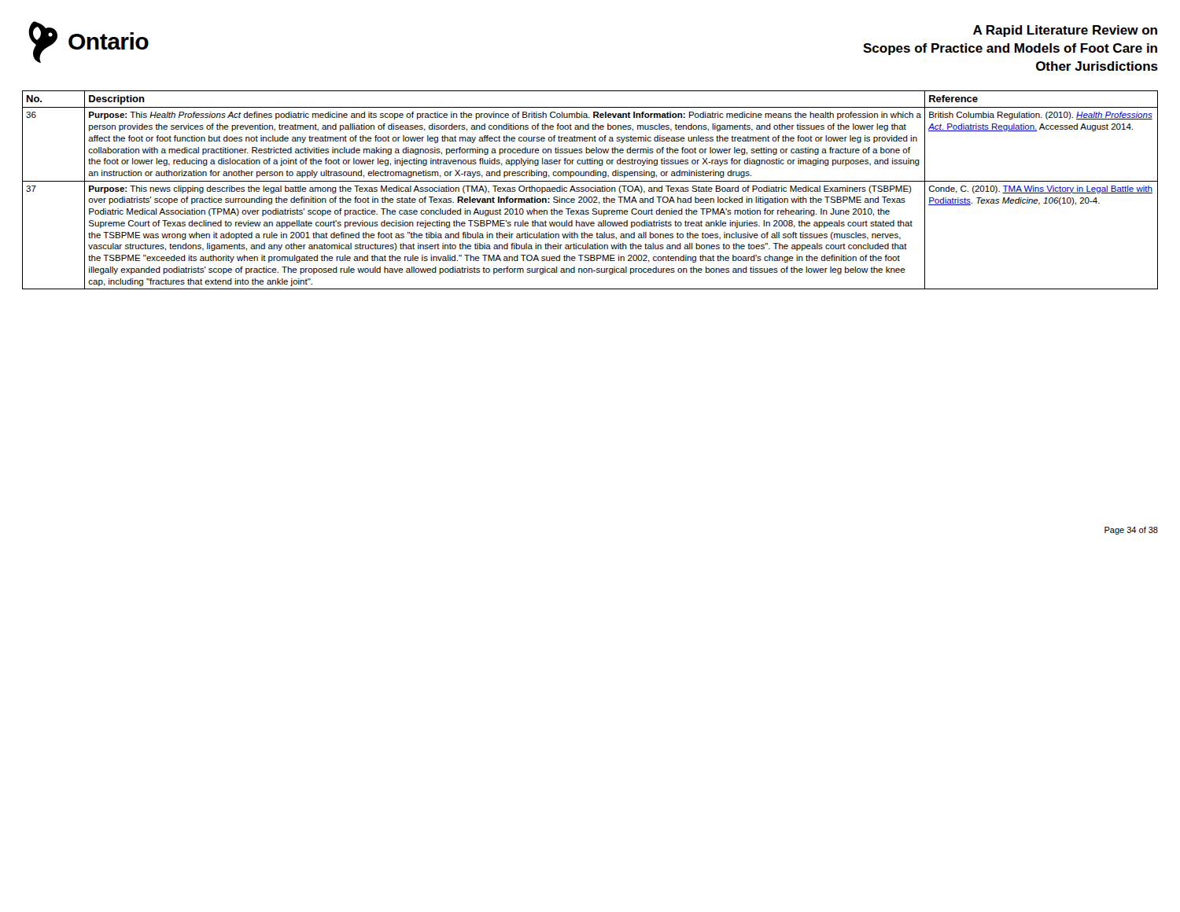Ontario
A Rapid Literature Review on
Scopes of Practice and Models of Foot Care in
Other Jurisdictions
| No. | Description | Reference |
| --- | --- | --- |
| 36 | Purpose: This Health Professions Act defines podiatric medicine and its scope of practice in the province of British Columbia. Relevant Information: Podiatric medicine means the health profession in which a person provides the services of the prevention, treatment, and palliation of diseases, disorders, and conditions of the foot and the bones, muscles, tendons, ligaments, and other tissues of the lower leg that affect the foot or foot function but does not include any treatment of the foot or lower leg that may affect the course of treatment of a systemic disease unless the treatment of the foot or lower leg is provided in collaboration with a medical practitioner. Restricted activities include making a diagnosis, performing a procedure on tissues below the dermis of the foot or lower leg, setting or casting a fracture of a bone of the foot or lower leg, reducing a dislocation of a joint of the foot or lower leg, injecting intravenous fluids, applying laser for cutting or destroying tissues or X-rays for diagnostic or imaging purposes, and issuing an instruction or authorization for another person to apply ultrasound, electromagnetism, or X-rays, and prescribing, compounding, dispensing, or administering drugs. | British Columbia Regulation. (2010). Health Professions Act . Podiatrists Regulation. Accessed August 2014. |
| 37 | Purpose: This news clipping describes the legal battle among the Texas Medical Association (TMA), Texas Orthopaedic Association (TOA), and Texas State Board of Podiatric Medical Examiners (TSBPME) over podiatrists' scope of practice surrounding the definition of the foot in the state of Texas. Relevant Information: Since 2002, the TMA and TOA had been locked in litigation with the TSBPME and Texas Podiatric Medical Association (TPMA) over podiatrists' scope of practice. The case concluded in August 2010 when the Texas Supreme Court denied the TPMA's motion for rehearing. In June 2010, the Supreme Court of Texas declined to review an appellate court's previous decision rejecting the TSBPME's rule that would have allowed podiatrists to treat ankle injuries. In 2008, the appeals court stated that the TSBPME was wrong when it adopted a rule in 2001 that defined the foot as "the tibia and fibula in their articulation with the talus, and all bones to the toes, inclusive of all soft tissues (muscles, nerves, vascular structures, tendons, ligaments, and any other anatomical structures) that insert into the tibia and fibula in their articulation with the talus and all bones to the toes". The appeals court concluded that the TSBPME "exceeded its authority when it promulgated the rule and that the rule is invalid." The TMA and TOA sued the TSBPME in 2002, contending that the board's change in the definition of the foot illegally expanded podiatrists' scope of practice. The proposed rule would have allowed podiatrists to perform surgical and non-surgical procedures on the bones and tissues of the lower leg below the knee cap, including "fractures that extend into the ankle joint". | Conde, C. (2010). TMA Wins Victory in Legal Battle with Podiatrists . Texas Medicine, 106 (10), 20-4. |
Page 34 of 38